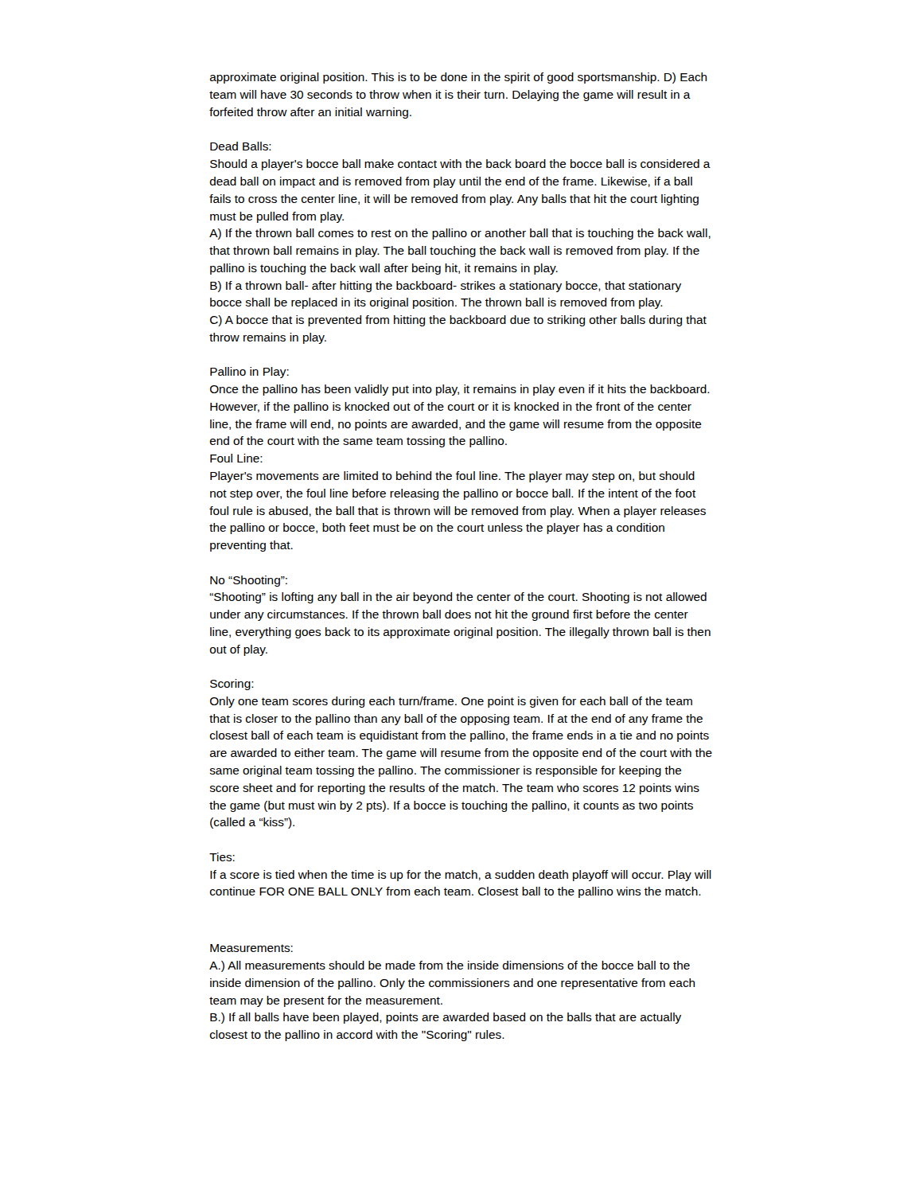approximate original position. This is to be done in the spirit of good sportsmanship. D) Each team will have 30 seconds to throw when it is their turn. Delaying the game will result in a forfeited throw after an initial warning.
Dead Balls:
Should a player's bocce ball make contact with the back board the bocce ball is considered a dead ball on impact and is removed from play until the end of the frame. Likewise, if a ball fails to cross the center line, it will be removed from play. Any balls that hit the court lighting must be pulled from play.
A) If the thrown ball comes to rest on the pallino or another ball that is touching the back wall, that thrown ball remains in play. The ball touching the back wall is removed from play. If the pallino is touching the back wall after being hit, it remains in play.
B) If a thrown ball- after hitting the backboard- strikes a stationary bocce, that stationary bocce shall be replaced in its original position. The thrown ball is removed from play.
C) A bocce that is prevented from hitting the backboard due to striking other balls during that throw remains in play.
Pallino in Play:
Once the pallino has been validly put into play, it remains in play even if it hits the backboard. However, if the pallino is knocked out of the court or it is knocked in the front of the center line, the frame will end, no points are awarded, and the game will resume from the opposite end of the court with the same team tossing the pallino.
Foul Line:
Player's movements are limited to behind the foul line. The player may step on, but should not step over, the foul line before releasing the pallino or bocce ball. If the intent of the foot foul rule is abused, the ball that is thrown will be removed from play. When a player releases the pallino or bocce, both feet must be on the court unless the player has a condition preventing that.
No “Shooting”:
“Shooting” is lofting any ball in the air beyond the center of the court. Shooting is not allowed under any circumstances. If the thrown ball does not hit the ground first before the center line, everything goes back to its approximate original position. The illegally thrown ball is then out of play.
Scoring:
Only one team scores during each turn/frame. One point is given for each ball of the team that is closer to the pallino than any ball of the opposing team. If at the end of any frame the closest ball of each team is equidistant from the pallino, the frame ends in a tie and no points are awarded to either team. The game will resume from the opposite end of the court with the same original team tossing the pallino. The commissioner is responsible for keeping the score sheet and for reporting the results of the match. The team who scores 12 points wins the game (but must win by 2 pts). If a bocce is touching the pallino, it counts as two points (called a “kiss”).
Ties:
If a score is tied when the time is up for the match, a sudden death playoff will occur. Play will continue FOR ONE BALL ONLY from each team. Closest ball to the pallino wins the match.
Measurements:
A.) All measurements should be made from the inside dimensions of the bocce ball to the inside dimension of the pallino. Only the commissioners and one representative from each team may be present for the measurement.
B.) If all balls have been played, points are awarded based on the balls that are actually closest to the pallino in accord with the "Scoring" rules.